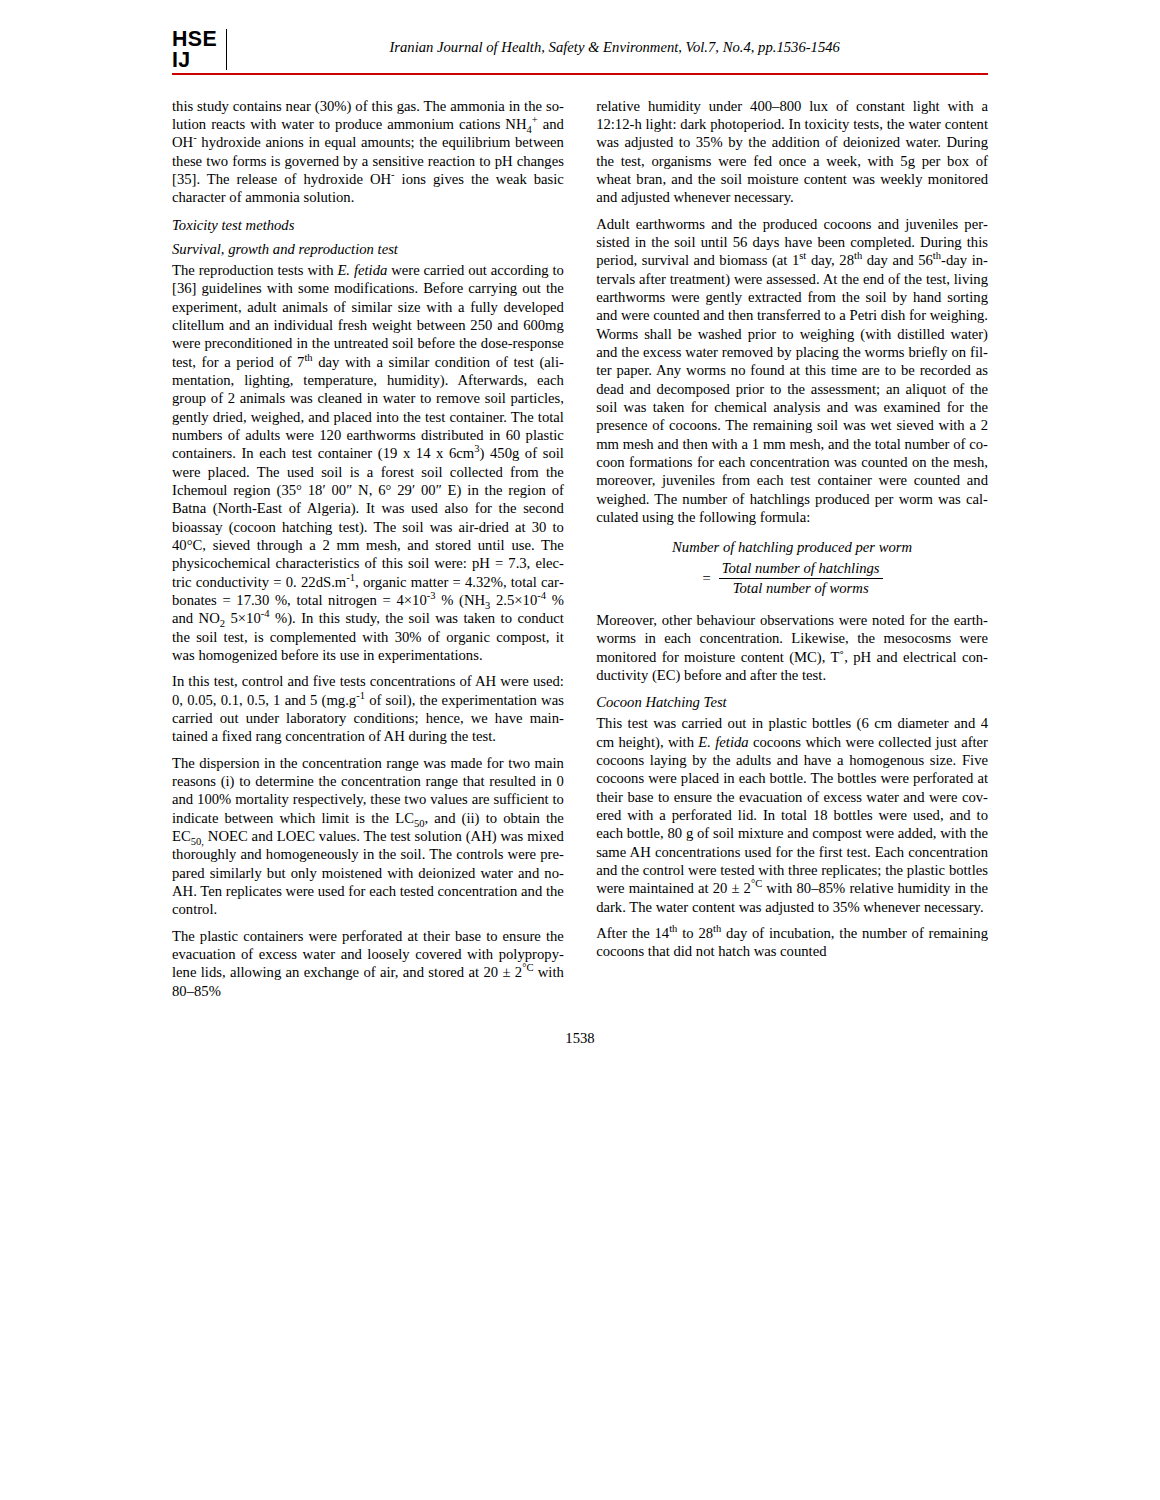HSE IJ
Iranian Journal of Health, Safety & Environment, Vol.7, No.4, pp.1536-1546
this study contains near (30%) of this gas. The ammonia in the solution reacts with water to produce ammonium cations NH4+ and OH- hydroxide anions in equal amounts; the equilibrium between these two forms is governed by a sensitive reaction to pH changes [35]. The release of hydroxide OH- ions gives the weak basic character of ammonia solution.
Toxicity test methods
Survival, growth and reproduction test
The reproduction tests with E. fetida were carried out according to [36] guidelines with some modifications. Before carrying out the experiment, adult animals of similar size with a fully developed clitellum and an individual fresh weight between 250 and 600mg were preconditioned in the untreated soil before the dose-response test, for a period of 7th day with a similar condition of test (alimentation, lighting, temperature, humidity). Afterwards, each group of 2 animals was cleaned in water to remove soil particles, gently dried, weighed, and placed into the test container. The total numbers of adults were 120 earthworms distributed in 60 plastic containers. In each test container (19 x 14 x 6cm3) 450g of soil were placed. The used soil is a forest soil collected from the Ichemoul region (35° 18′ 00″ N, 6° 29′ 00″ E) in the region of Batna (North-East of Algeria). It was used also for the second bioassay (cocoon hatching test). The soil was air-dried at 30 to 40°C, sieved through a 2 mm mesh, and stored until use. The physicochemical characteristics of this soil were: pH = 7.3, electric conductivity = 0. 22dS.m-1, organic matter = 4.32%, total carbonates = 17.30 %, total nitrogen = 4×10-3 % (NH3 2.5×10-4 % and NO2 5×10-4 %). In this study, the soil was taken to conduct the soil test, is complemented with 30% of organic compost, it was homogenized before its use in experimentations.
In this test, control and five tests concentrations of AH were used: 0, 0.05, 0.1, 0.5, 1 and 5 (mg.g-1 of soil), the experimentation was carried out under laboratory conditions; hence, we have maintained a fixed rang concentration of AH during the test.
The dispersion in the concentration range was made for two main reasons (i) to determine the concentration range that resulted in 0 and 100% mortality respectively, these two values are sufficient to indicate between which limit is the LC50, and (ii) to obtain the EC50, NOEC and LOEC values. The test solution (AH) was mixed thoroughly and homogeneously in the soil. The controls were prepared similarly but only moistened with deionized water and no-AH. Ten replicates were used for each tested concentration and the control.
The plastic containers were perforated at their base to ensure the evacuation of excess water and loosely covered with polypropylene lids, allowing an exchange of air, and stored at 20 ± 2°C with 80–85%
relative humidity under 400–800 lux of constant light with a 12:12-h light: dark photoperiod. In toxicity tests, the water content was adjusted to 35% by the addition of deionized water. During the test, organisms were fed once a week, with 5g per box of wheat bran, and the soil moisture content was weekly monitored and adjusted whenever necessary.
Adult earthworms and the produced cocoons and juveniles persisted in the soil until 56 days have been completed. During this period, survival and biomass (at 1st day, 28th day and 56th-day intervals after treatment) were assessed. At the end of the test, living earthworms were gently extracted from the soil by hand sorting and were counted and then transferred to a Petri dish for weighing. Worms shall be washed prior to weighing (with distilled water) and the excess water removed by placing the worms briefly on filter paper. Any worms no found at this time are to be recorded as dead and decomposed prior to the assessment; an aliquot of the soil was taken for chemical analysis and was examined for the presence of cocoons. The remaining soil was wet sieved with a 2 mm mesh and then with a 1 mm mesh, and the total number of cocoon formations for each concentration was counted on the mesh, moreover, juveniles from each test container were counted and weighed. The number of hatchlings produced per worm was calculated using the following formula:
Number of hatchling produced per worm = Total number of hatchlings Total number of worms
Moreover, other behaviour observations were noted for the earthworms in each concentration. Likewise, the mesocosms were monitored for moisture content (MC), T˚, pH and electrical conductivity (EC) before and after the test.
Cocoon Hatching Test
This test was carried out in plastic bottles (6 cm diameter and 4 cm height), with E. fetida cocoons which were collected just after cocoons laying by the adults and have a homogenous size. Five cocoons were placed in each bottle. The bottles were perforated at their base to ensure the evacuation of excess water and were covered with a perforated lid. In total 18 bottles were used, and to each bottle, 80 g of soil mixture and compost were added, with the same AH concentrations used for the first test. Each concentration and the control were tested with three replicates; the plastic bottles were maintained at 20 ± 2°C with 80–85% relative humidity in the dark. The water content was adjusted to 35% whenever necessary.
After the 14th to 28th day of incubation, the number of remaining cocoons that did not hatch was counted
1538